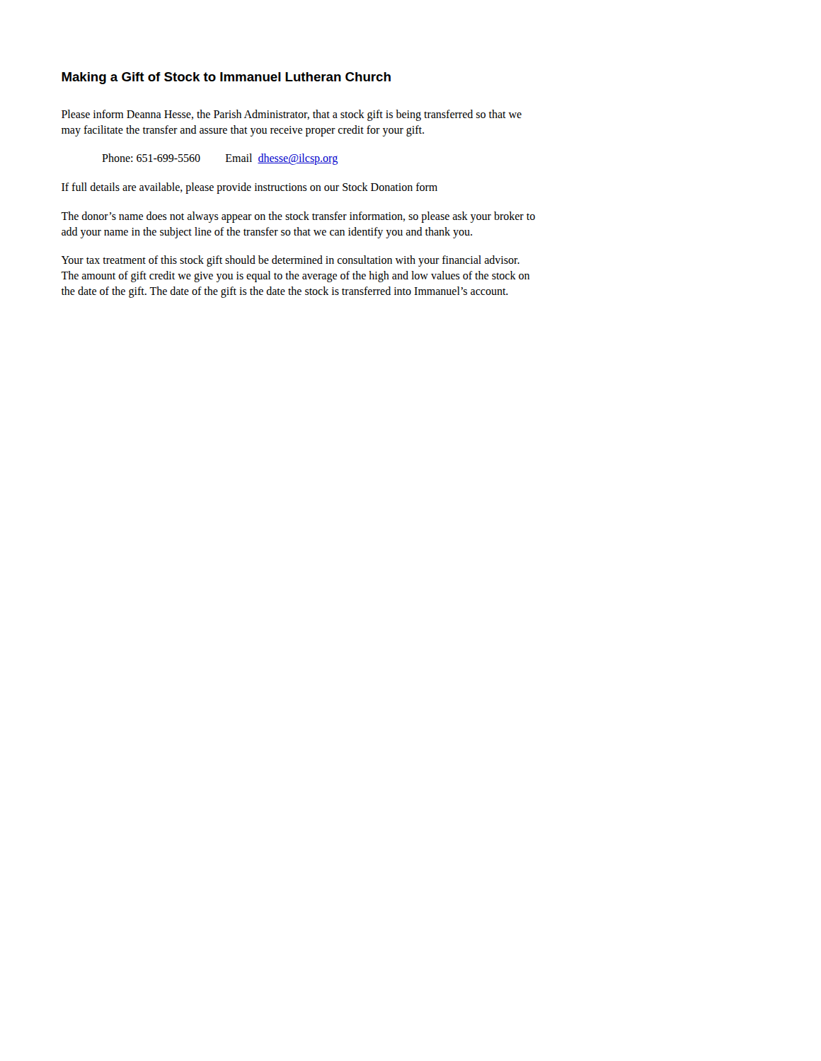Making a Gift of Stock to Immanuel Lutheran Church
Please inform Deanna Hesse, the Parish Administrator, that a stock gift is being transferred so that we may facilitate the transfer and assure that you receive proper credit for your gift.
Phone: 651-699-5560 Email dhesse@ilcsp.org
If full details are available, please provide instructions on our Stock Donation form
The donor’s name does not always appear on the stock transfer information, so please ask your broker to add your name in the subject line of the transfer so that we can identify you and thank you.
Your tax treatment of this stock gift should be determined in consultation with your financial advisor. The amount of gift credit we give you is equal to the average of the high and low values of the stock on the date of the gift. The date of the gift is the date the stock is transferred into Immanuel’s account.